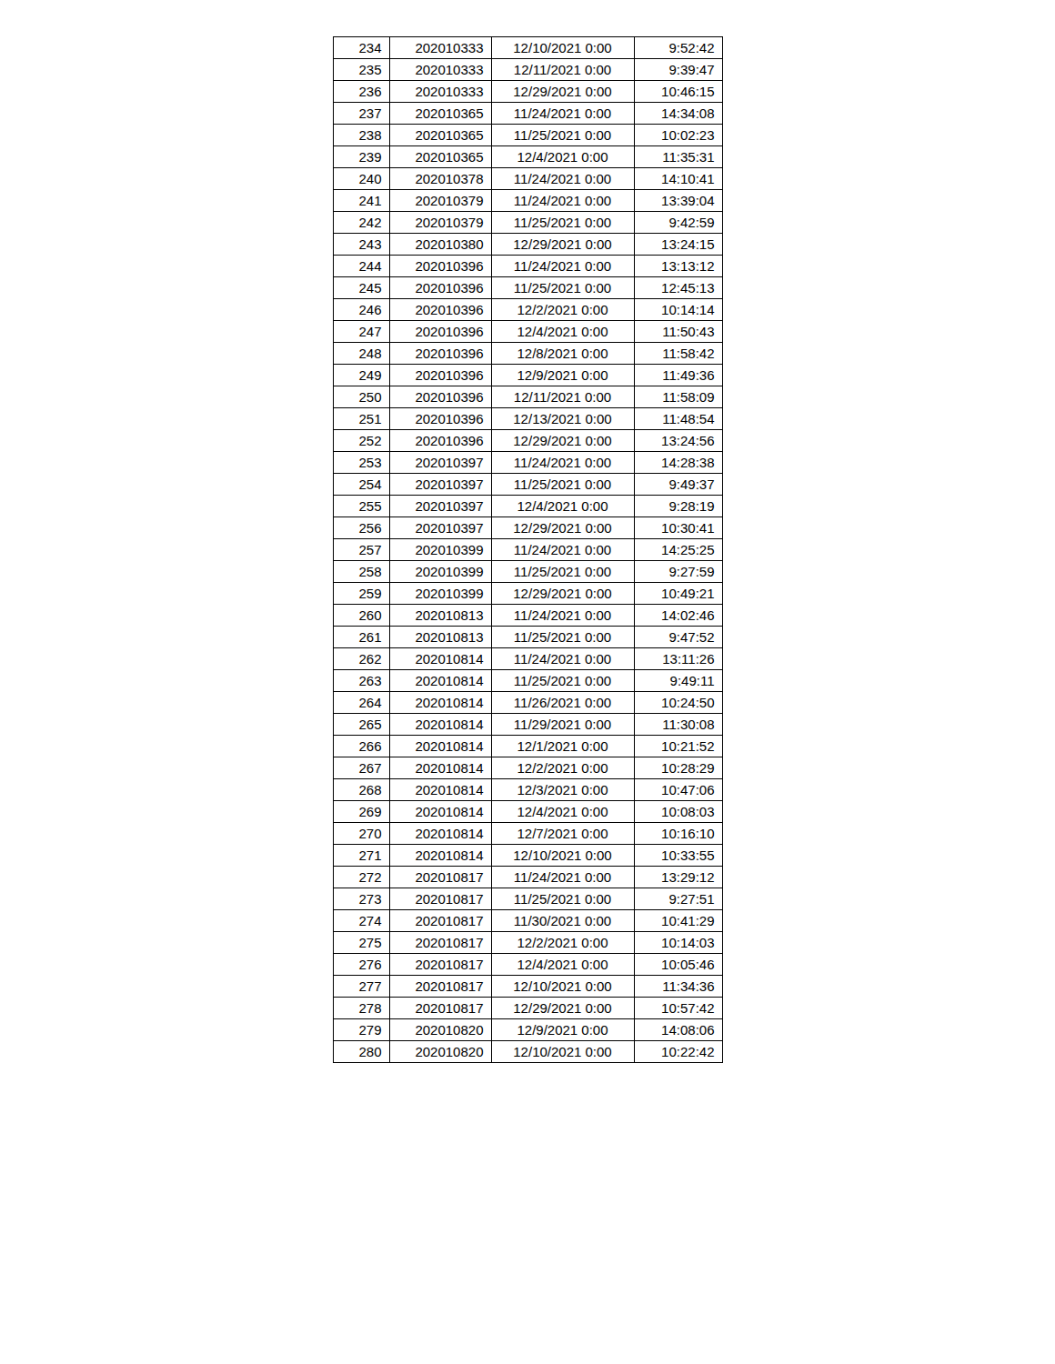| 234 | 202010333 | 12/10/2021 0:00 | 9:52:42 |
| 235 | 202010333 | 12/11/2021 0:00 | 9:39:47 |
| 236 | 202010333 | 12/29/2021 0:00 | 10:46:15 |
| 237 | 202010365 | 11/24/2021 0:00 | 14:34:08 |
| 238 | 202010365 | 11/25/2021 0:00 | 10:02:23 |
| 239 | 202010365 | 12/4/2021 0:00 | 11:35:31 |
| 240 | 202010378 | 11/24/2021 0:00 | 14:10:41 |
| 241 | 202010379 | 11/24/2021 0:00 | 13:39:04 |
| 242 | 202010379 | 11/25/2021 0:00 | 9:42:59 |
| 243 | 202010380 | 12/29/2021 0:00 | 13:24:15 |
| 244 | 202010396 | 11/24/2021 0:00 | 13:13:12 |
| 245 | 202010396 | 11/25/2021 0:00 | 12:45:13 |
| 246 | 202010396 | 12/2/2021 0:00 | 10:14:14 |
| 247 | 202010396 | 12/4/2021 0:00 | 11:50:43 |
| 248 | 202010396 | 12/8/2021 0:00 | 11:58:42 |
| 249 | 202010396 | 12/9/2021 0:00 | 11:49:36 |
| 250 | 202010396 | 12/11/2021 0:00 | 11:58:09 |
| 251 | 202010396 | 12/13/2021 0:00 | 11:48:54 |
| 252 | 202010396 | 12/29/2021 0:00 | 13:24:56 |
| 253 | 202010397 | 11/24/2021 0:00 | 14:28:38 |
| 254 | 202010397 | 11/25/2021 0:00 | 9:49:37 |
| 255 | 202010397 | 12/4/2021 0:00 | 9:28:19 |
| 256 | 202010397 | 12/29/2021 0:00 | 10:30:41 |
| 257 | 202010399 | 11/24/2021 0:00 | 14:25:25 |
| 258 | 202010399 | 11/25/2021 0:00 | 9:27:59 |
| 259 | 202010399 | 12/29/2021 0:00 | 10:49:21 |
| 260 | 202010813 | 11/24/2021 0:00 | 14:02:46 |
| 261 | 202010813 | 11/25/2021 0:00 | 9:47:52 |
| 262 | 202010814 | 11/24/2021 0:00 | 13:11:26 |
| 263 | 202010814 | 11/25/2021 0:00 | 9:49:11 |
| 264 | 202010814 | 11/26/2021 0:00 | 10:24:50 |
| 265 | 202010814 | 11/29/2021 0:00 | 11:30:08 |
| 266 | 202010814 | 12/1/2021 0:00 | 10:21:52 |
| 267 | 202010814 | 12/2/2021 0:00 | 10:28:29 |
| 268 | 202010814 | 12/3/2021 0:00 | 10:47:06 |
| 269 | 202010814 | 12/4/2021 0:00 | 10:08:03 |
| 270 | 202010814 | 12/7/2021 0:00 | 10:16:10 |
| 271 | 202010814 | 12/10/2021 0:00 | 10:33:55 |
| 272 | 202010817 | 11/24/2021 0:00 | 13:29:12 |
| 273 | 202010817 | 11/25/2021 0:00 | 9:27:51 |
| 274 | 202010817 | 11/30/2021 0:00 | 10:41:29 |
| 275 | 202010817 | 12/2/2021 0:00 | 10:14:03 |
| 276 | 202010817 | 12/4/2021 0:00 | 10:05:46 |
| 277 | 202010817 | 12/10/2021 0:00 | 11:34:36 |
| 278 | 202010817 | 12/29/2021 0:00 | 10:57:42 |
| 279 | 202010820 | 12/9/2021 0:00 | 14:08:06 |
| 280 | 202010820 | 12/10/2021 0:00 | 10:22:42 |